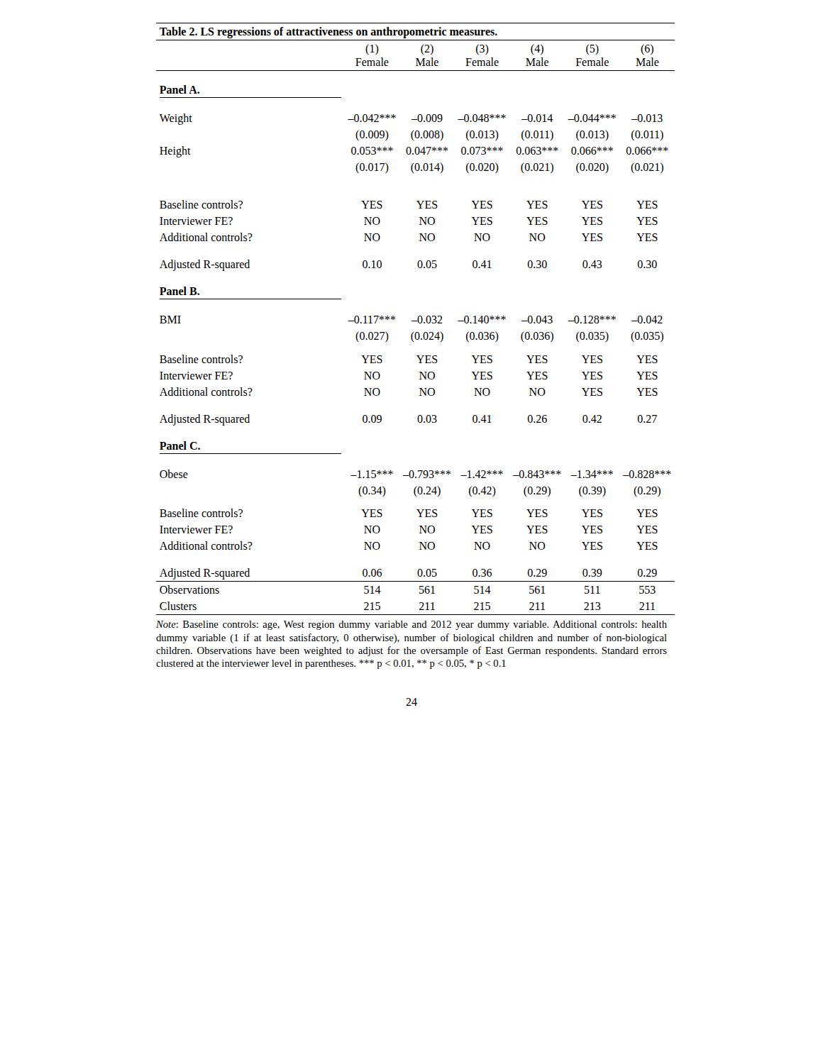| Table 2. LS regressions of attractiveness on anthropometric measures. |
| | (1) Female | (2) Male | (3) Female | (4) Male | (5) Female | (6) Male |
| Panel A. | |
| Weight | –0.042*** | –0.009 | –0.048*** | –0.014 | –0.044*** | –0.013 |
| | (0.009) | (0.008) | (0.013) | (0.011) | (0.013) | (0.011) |
| Height | 0.053*** | 0.047*** | 0.073*** | 0.063*** | 0.066*** | 0.066*** |
| | (0.017) | (0.014) | (0.020) | (0.021) | (0.020) | (0.021) |
| Baseline controls? | YES | YES | YES | YES | YES | YES |
| Interviewer FE? | NO | NO | YES | YES | YES | YES |
| Additional controls? | NO | NO | NO | NO | YES | YES |
| Adjusted R-squared | 0.10 | 0.05 | 0.41 | 0.30 | 0.43 | 0.30 |
| Panel B. | |
| BMI | –0.117*** | –0.032 | –0.140*** | –0.043 | –0.128*** | –0.042 |
| | (0.027) | (0.024) | (0.036) | (0.036) | (0.035) | (0.035) |
| Baseline controls? | YES | YES | YES | YES | YES | YES |
| Interviewer FE? | NO | NO | YES | YES | YES | YES |
| Additional controls? | NO | NO | NO | NO | YES | YES |
| Adjusted R-squared | 0.09 | 0.03 | 0.41 | 0.26 | 0.42 | 0.27 |
| Panel C. | |
| Obese | –1.15*** | –0.793*** | –1.42*** | –0.843*** | –1.34*** | –0.828*** |
| | (0.34) | (0.24) | (0.42) | (0.29) | (0.39) | (0.29) |
| Baseline controls? | YES | YES | YES | YES | YES | YES |
| Interviewer FE? | NO | NO | YES | YES | YES | YES |
| Additional controls? | NO | NO | NO | NO | YES | YES |
| Adjusted R-squared | 0.06 | 0.05 | 0.36 | 0.29 | 0.39 | 0.29 |
| Observations | 514 | 561 | 514 | 561 | 511 | 553 |
| Clusters | 215 | 211 | 215 | 211 | 213 | 211 |
Note: Baseline controls: age, West region dummy variable and 2012 year dummy variable. Additional controls: health dummy variable (1 if at least satisfactory, 0 otherwise), number of biological children and number of non-biological children. Observations have been weighted to adjust for the oversample of East German respondents. Standard errors clustered at the interviewer level in parentheses. *** p < 0.01, ** p < 0.05, * p < 0.1
24